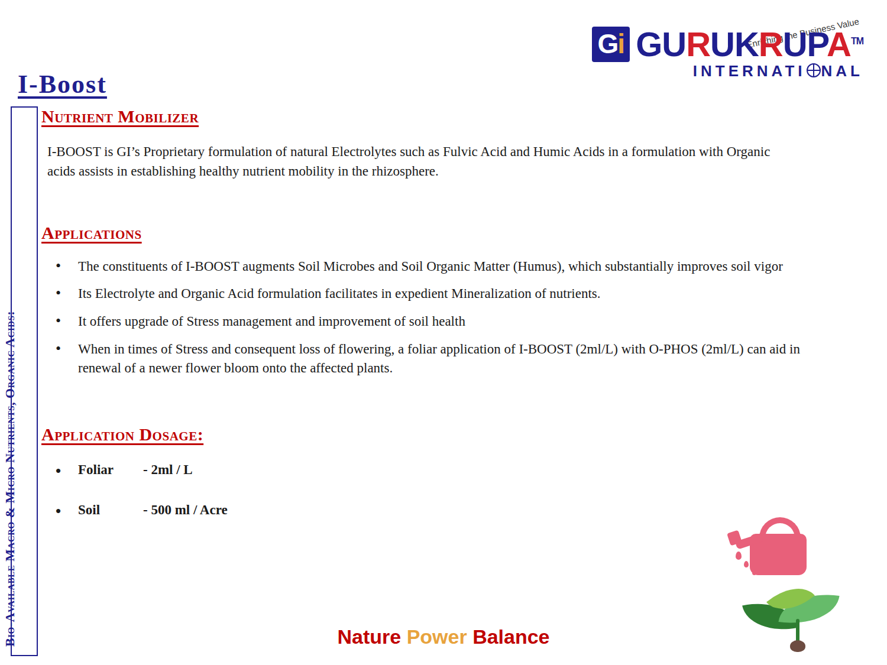I-Boost
Enriching the Business Value
Gi GURUKRUPATM
INTERNATI NAL
Bio-Available Macro & Micro Nutrients, Organic Acids:
Nutrient Mobilizer
I-BOOST is GI’s Proprietary formulation of natural Electrolytes such as Fulvic Acid and Humic Acids in a formulation with Organic acids assists in establishing healthy nutrient mobility in the rhizosphere.
Applications
The constituents of I-BOOST augments Soil Microbes and Soil Organic Matter (Humus), which substantially improves soil vigor
Its Electrolyte and Organic Acid formulation facilitates in expedient Mineralization of nutrients.
It offers upgrade of Stress management and improvement of soil health
When in times of Stress and consequent loss of flowering, a foliar application of I-BOOST (2ml/L) with O-PHOS (2ml/L) can aid in renewal of a newer flower bloom onto the affected plants.
Application Dosage:
Foliar- 2ml / L
Soil- 500 ml / Acre
Nature Power Balance